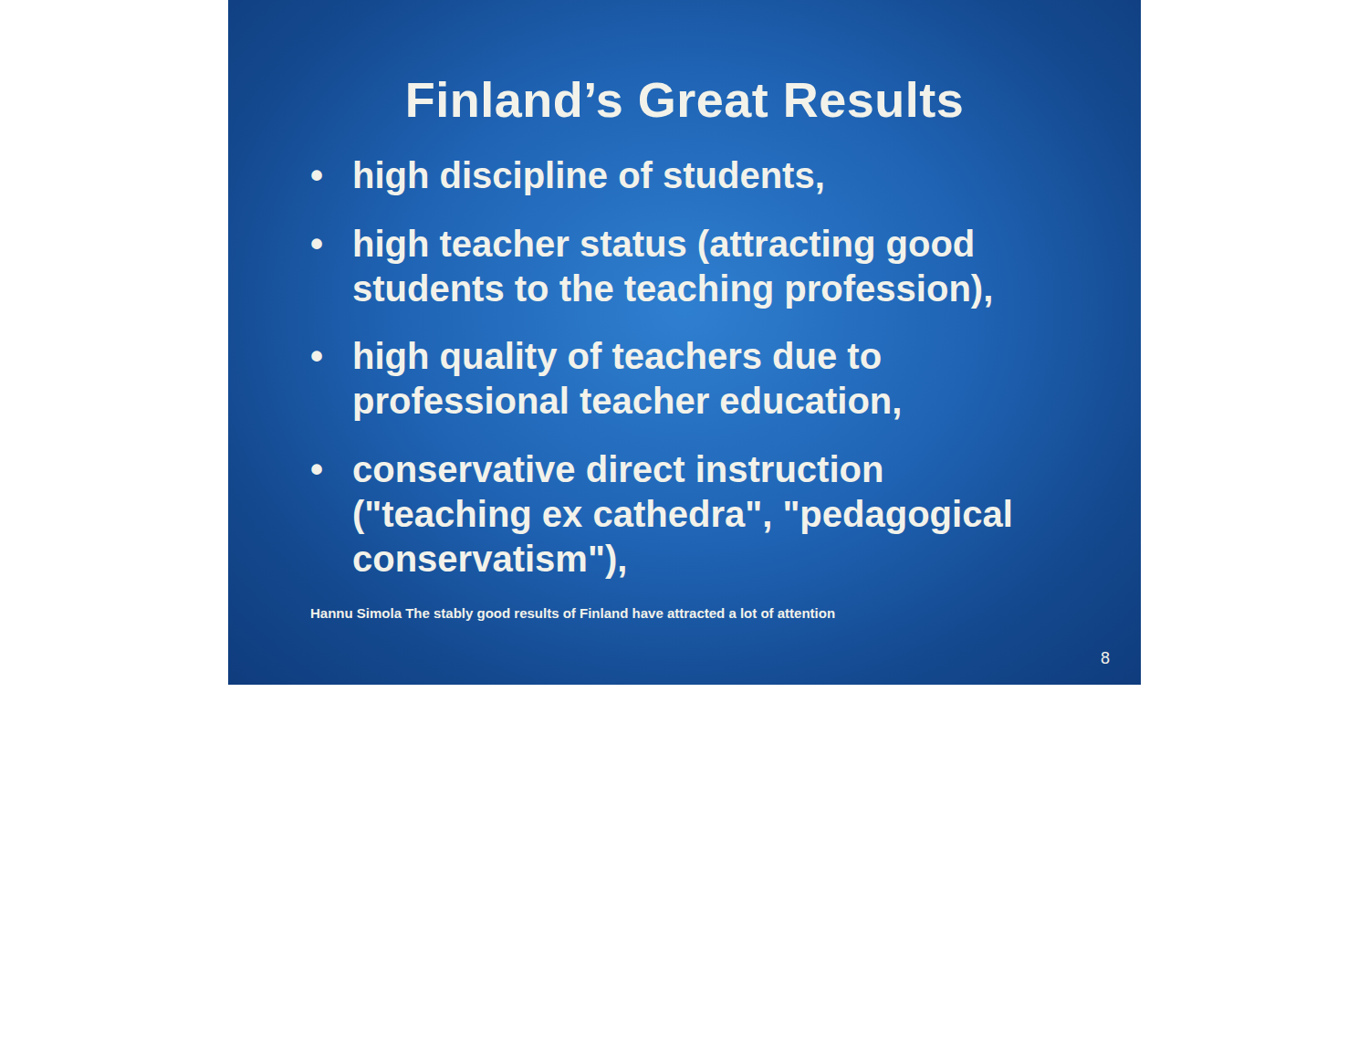Finland’s Great Results
high discipline of students,
high teacher status (attracting good students to the teaching profession),
high quality of teachers due to professional teacher education,
conservative direct instruction ("teaching ex cathedra", "pedagogical conservatism"),
Hannu Simola The stably good results of Finland have attracted a lot of attention
8